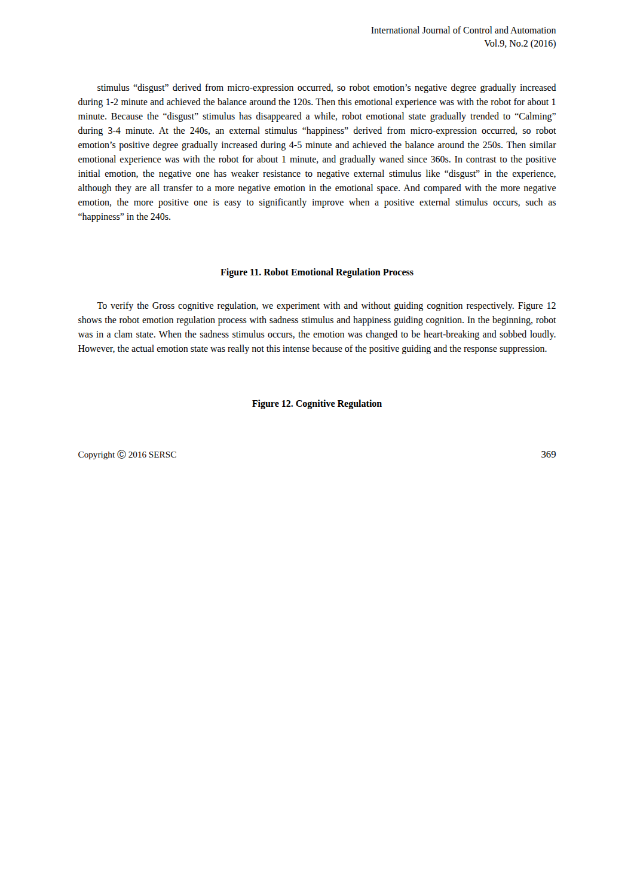International Journal of Control and Automation Vol.9, No.2 (2016)
stimulus “disgust” derived from micro-expression occurred, so robot emotion’s negative degree gradually increased during 1-2 minute and achieved the balance around the 120s. Then this emotional experience was with the robot for about 1 minute. Because the “disgust” stimulus has disappeared a while, robot emotional state gradually trended to “Calming” during 3-4 minute. At the 240s, an external stimulus “happiness” derived from micro-expression occurred, so robot emotion’s positive degree gradually increased during 4-5 minute and achieved the balance around the 250s. Then similar emotional experience was with the robot for about 1 minute, and gradually waned since 360s. In contrast to the positive initial emotion, the negative one has weaker resistance to negative external stimulus like “disgust” in the experience, although they are all transfer to a more negative emotion in the emotional space. And compared with the more negative emotion, the more positive one is easy to significantly improve when a positive external stimulus occurs, such as “happiness” in the 240s.
Figure 11. Robot Emotional Regulation Process
To verify the Gross cognitive regulation, we experiment with and without guiding cognition respectively. Figure 12 shows the robot emotion regulation process with sadness stimulus and happiness guiding cognition. In the beginning, robot was in a clam state. When the sadness stimulus occurs, the emotion was changed to be heart-breaking and sobbed loudly. However, the actual emotion state was really not this intense because of the positive guiding and the response suppression.
Figure 12. Cognitive Regulation
Copyright Ⓒ 2016 SERSC 369